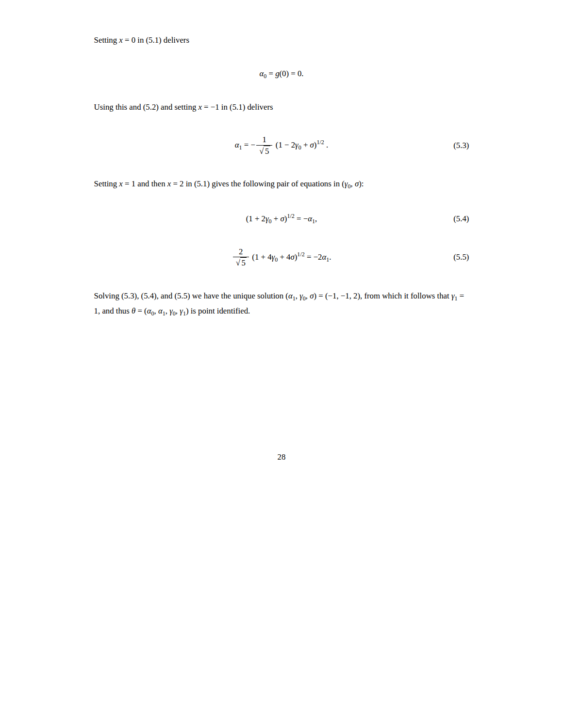Setting x = 0 in (5.1) delivers
α0 = g(0) = 0.
Using this and (5.2) and setting x = −1 in (5.1) delivers
α1 = −1√5 (1 − 2γ0 + σ)1/2 . (5.3)
Setting x = 1 and then x = 2 in (5.1) gives the following pair of equations in (γ0, σ):
(1 + 2γ0 + σ)1/2 = −α1, (5.4)
2√5 (1 + 4γ0 + 4σ)1/2 = −2α1. (5.5)
Solving (5.3), (5.4), and (5.5) we have the unique solution (α1, γ0, σ) = (−1, −1, 2), from which it follows that γ1 = 1, and thus θ = (α0, α1, γ0, γ1) is point identified.
28